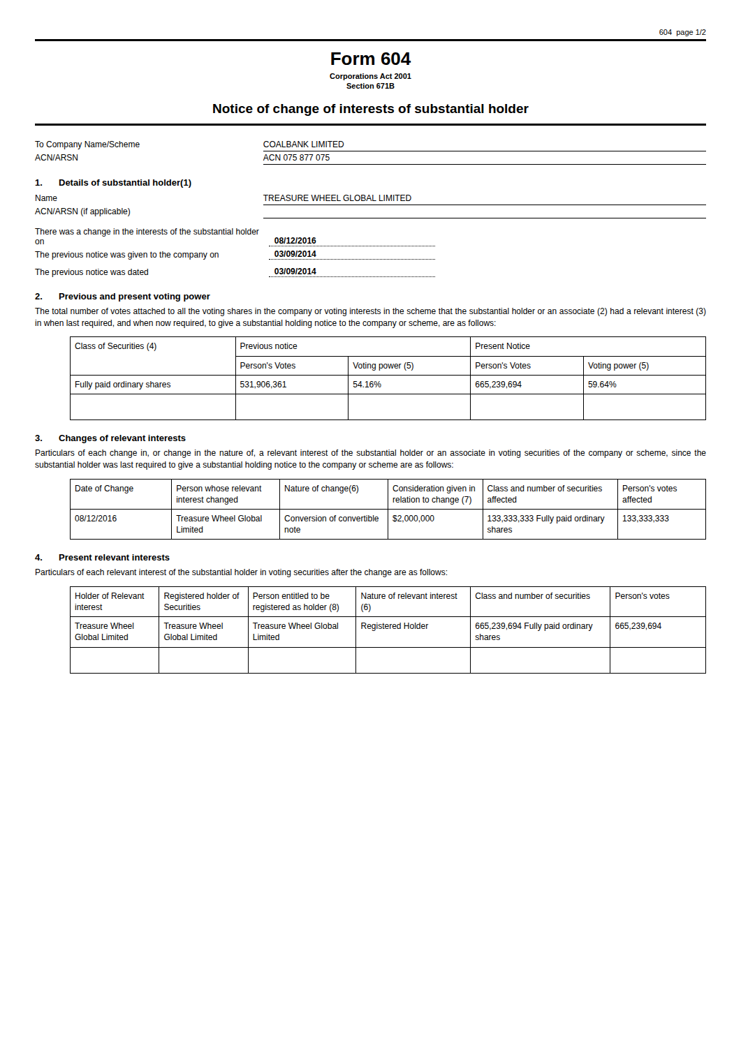604 page 1/2
Form 604
Corporations Act 2001
Section 671B
Notice of change of interests of substantial holder
| To Company Name/Scheme | COALBANK LIMITED |
| ACN/ARSN | ACN 075 877 075 |
1. Details of substantial holder(1)
| Name | TREASURE WHEEL GLOBAL LIMITED |
| ACN/ARSN (if applicable) | |
| There was a change in the interests of the substantial holder on | 08/12/2016 |
| The previous notice was given to the company on | 03/09/2014 |
| The previous notice was dated | 03/09/2014 |
2. Previous and present voting power
The total number of votes attached to all the voting shares in the company or voting interests in the scheme that the substantial holder or an associate (2) had a relevant interest (3) in when last required, and when now required, to give a substantial holding notice to the company or scheme, are as follows:
| Class of Securities (4) | Previous notice | Present Notice |
| --- | --- | --- |
| Person's Votes | Voting power (5) | Person's Votes | Voting power (5) |
| Fully paid ordinary shares | 531,906,361 | 54.16% | 665,239,694 | 59.64% |
3. Changes of relevant interests
Particulars of each change in, or change in the nature of, a relevant interest of the substantial holder or an associate in voting securities of the company or scheme, since the substantial holder was last required to give a substantial holding notice to the company or scheme are as follows:
| Date of Change | Person whose relevant interest changed | Nature of change(6) | Consideration given in relation to change (7) | Class and number of securities affected | Person's votes affected |
| --- | --- | --- | --- | --- | --- |
| 08/12/2016 | Treasure Wheel Global Limited | Conversion of convertible note | $2,000,000 | 133,333,333 Fully paid ordinary shares | 133,333,333 |
4. Present relevant interests
Particulars of each relevant interest of the substantial holder in voting securities after the change are as follows:
| Holder of Relevant interest | Registered holder of Securities | Person entitled to be registered as holder (8) | Nature of relevant interest (6) | Class and number of securities | Person's votes |
| --- | --- | --- | --- | --- | --- |
| Treasure Wheel Global Limited | Treasure Wheel Global Limited | Treasure Wheel Global Limited | Registered Holder | 665,239,694 Fully paid ordinary shares | 665,239,694 |